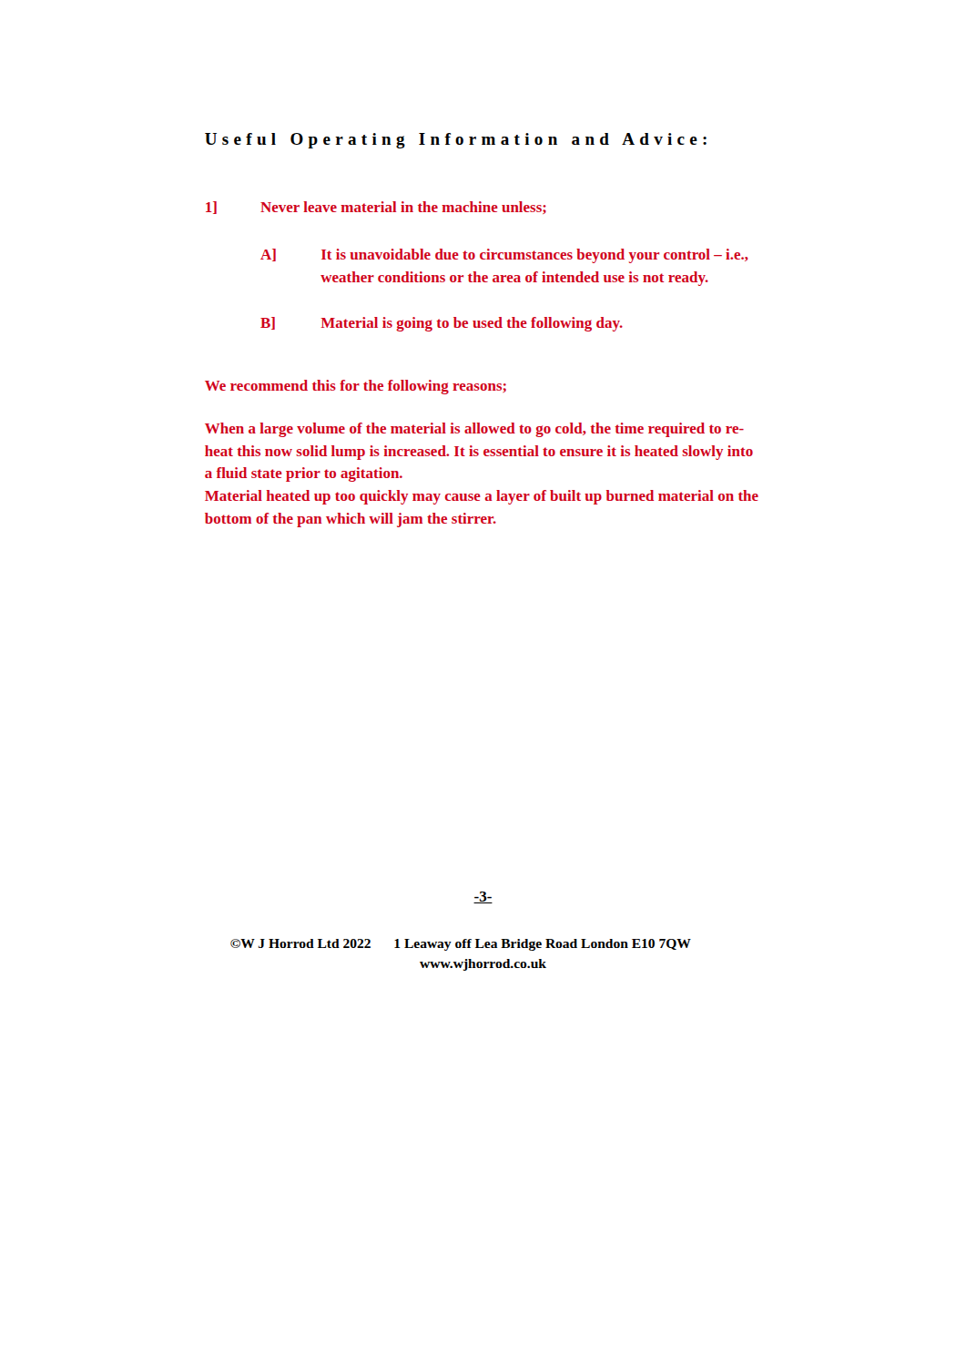Useful Operating Information and Advice:
1]
Never leave material in the machine unless;
A]
It is unavoidable due to circumstances beyond your control – i.e., weather conditions or the area of intended use is not ready.
B]
Material is going to be used the following day.
We recommend this for the following reasons;
When a large volume of the material is allowed to go cold, the time required to re-heat this now solid lump is increased. It is essential to ensure it is heated slowly into a fluid state prior to agitation.
Material heated up too quickly may cause a layer of built up burned material on the bottom of the pan which will jam the stirrer.
-3-
©W J Horrod Ltd 2022 1 Leaway off Lea Bridge Road London E10 7QW www.wjhorrod.co.uk